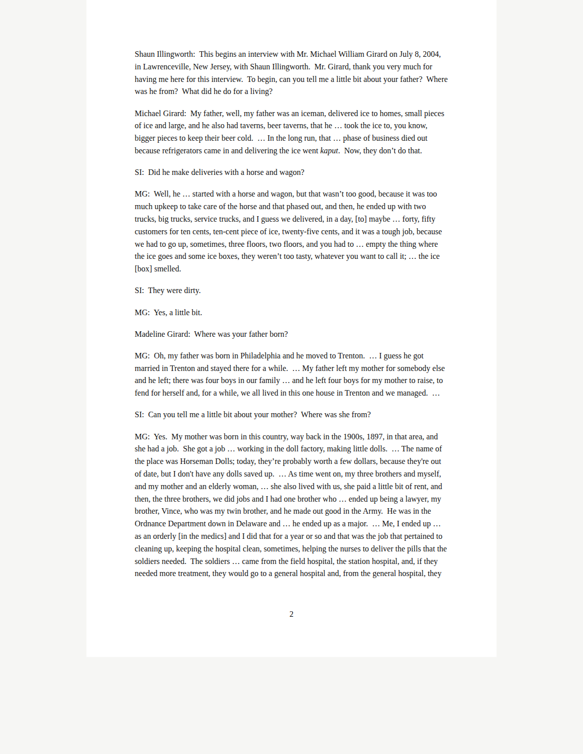Shaun Illingworth: This begins an interview with Mr. Michael William Girard on July 8, 2004, in Lawrenceville, New Jersey, with Shaun Illingworth. Mr. Girard, thank you very much for having me here for this interview. To begin, can you tell me a little bit about your father? Where was he from? What did he do for a living?
Michael Girard: My father, well, my father was an iceman, delivered ice to homes, small pieces of ice and large, and he also had taverns, beer taverns, that he … took the ice to, you know, bigger pieces to keep their beer cold. … In the long run, that … phase of business died out because refrigerators came in and delivering the ice went kaput. Now, they don’t do that.
SI: Did he make deliveries with a horse and wagon?
MG: Well, he … started with a horse and wagon, but that wasn’t too good, because it was too much upkeep to take care of the horse and that phased out, and then, he ended up with two trucks, big trucks, service trucks, and I guess we delivered, in a day, [to] maybe … forty, fifty customers for ten cents, ten-cent piece of ice, twenty-five cents, and it was a tough job, because we had to go up, sometimes, three floors, two floors, and you had to … empty the thing where the ice goes and some ice boxes, they weren’t too tasty, whatever you want to call it; … the ice [box] smelled.
SI: They were dirty.
MG: Yes, a little bit.
Madeline Girard: Where was your father born?
MG: Oh, my father was born in Philadelphia and he moved to Trenton. … I guess he got married in Trenton and stayed there for a while. … My father left my mother for somebody else and he left; there was four boys in our family … and he left four boys for my mother to raise, to fend for herself and, for a while, we all lived in this one house in Trenton and we managed. …
SI: Can you tell me a little bit about your mother? Where was she from?
MG: Yes. My mother was born in this country, way back in the 1900s, 1897, in that area, and she had a job. She got a job … working in the doll factory, making little dolls. … The name of the place was Horseman Dolls; today, they’re probably worth a few dollars, because they're out of date, but I don't have any dolls saved up. … As time went on, my three brothers and myself, and my mother and an elderly woman, … she also lived with us, she paid a little bit of rent, and then, the three brothers, we did jobs and I had one brother who … ended up being a lawyer, my brother, Vince, who was my twin brother, and he made out good in the Army. He was in the Ordnance Department down in Delaware and … he ended up as a major. … Me, I ended up … as an orderly [in the medics] and I did that for a year or so and that was the job that pertained to cleaning up, keeping the hospital clean, sometimes, helping the nurses to deliver the pills that the soldiers needed. The soldiers … came from the field hospital, the station hospital, and, if they needed more treatment, they would go to a general hospital and, from the general hospital, they
2